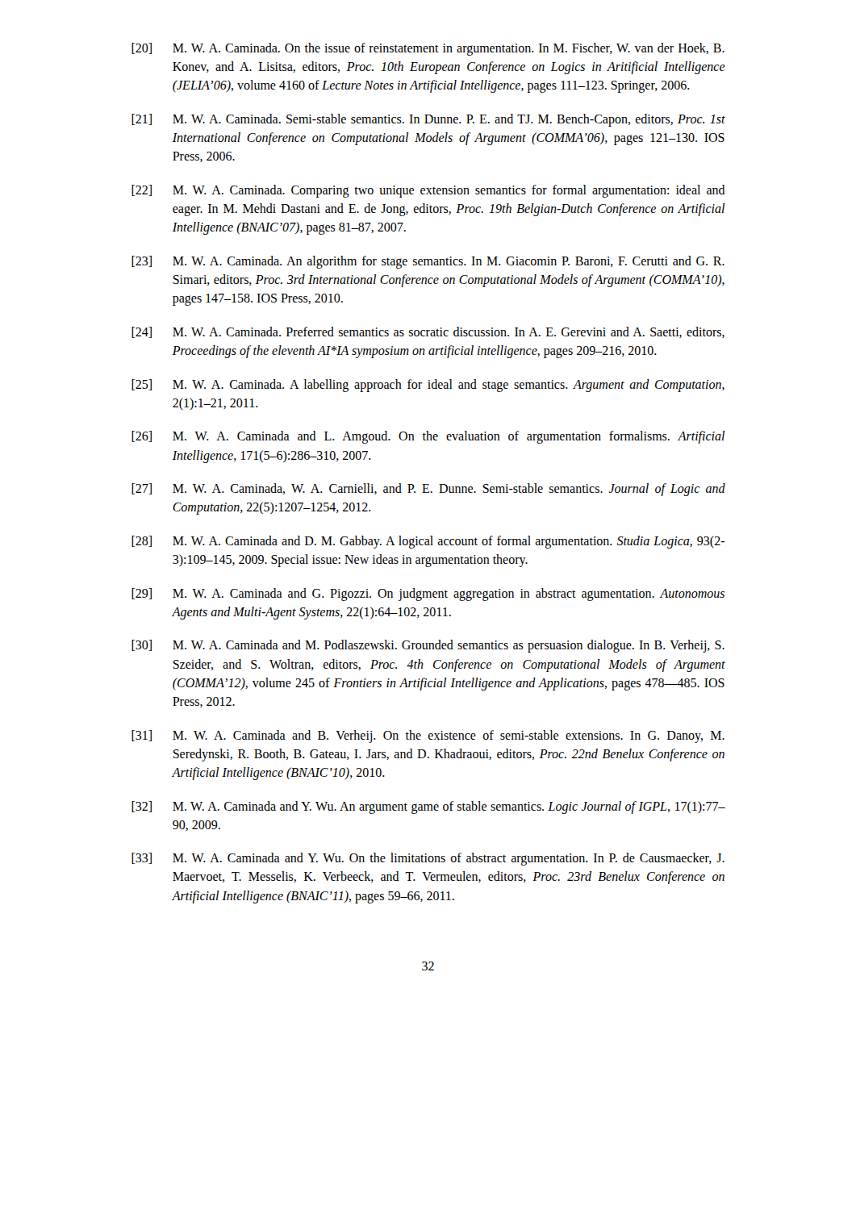M. W. A. Caminada. On the issue of reinstatement in argumentation. In M. Fischer, W. van der Hoek, B. Konev, and A. Lisitsa, editors, Proc. 10th European Conference on Logics in Aritificial Intelligence (JELIA’06), volume 4160 of Lecture Notes in Artificial Intelligence, pages 111–123. Springer, 2006.
M. W. A. Caminada. Semi-stable semantics. In Dunne. P. E. and TJ. M. Bench-Capon, editors, Proc. 1st International Conference on Computational Models of Argument (COMMA’06), pages 121–130. IOS Press, 2006.
M. W. A. Caminada. Comparing two unique extension semantics for formal argumentation: ideal and eager. In M. Mehdi Dastani and E. de Jong, editors, Proc. 19th Belgian-Dutch Conference on Artificial Intelligence (BNAIC’07), pages 81–87, 2007.
M. W. A. Caminada. An algorithm for stage semantics. In M. Giacomin P. Baroni, F. Cerutti and G. R. Simari, editors, Proc. 3rd International Conference on Computational Models of Argument (COMMA’10), pages 147–158. IOS Press, 2010.
M. W. A. Caminada. Preferred semantics as socratic discussion. In A. E. Gerevini and A. Saetti, editors, Proceedings of the eleventh AI*IA symposium on artificial intelligence, pages 209–216, 2010.
M. W. A. Caminada. A labelling approach for ideal and stage semantics. Argument and Computation, 2(1):1–21, 2011.
M. W. A. Caminada and L. Amgoud. On the evaluation of argumentation formalisms. Artificial Intelligence, 171(5–6):286–310, 2007.
M. W. A. Caminada, W. A. Carnielli, and P. E. Dunne. Semi-stable semantics. Journal of Logic and Computation, 22(5):1207–1254, 2012.
M. W. A. Caminada and D. M. Gabbay. A logical account of formal argumentation. Studia Logica, 93(2-3):109–145, 2009. Special issue: New ideas in argumentation theory.
M. W. A. Caminada and G. Pigozzi. On judgment aggregation in abstract agumentation. Autonomous Agents and Multi-Agent Systems, 22(1):64–102, 2011.
M. W. A. Caminada and M. Podlaszewski. Grounded semantics as persuasion dialogue. In B. Verheij, S. Szeider, and S. Woltran, editors, Proc. 4th Conference on Computational Models of Argument (COMMA’12), volume 245 of Frontiers in Artificial Intelligence and Applications, pages 478—485. IOS Press, 2012.
M. W. A. Caminada and B. Verheij. On the existence of semi-stable extensions. In G. Danoy, M. Seredynski, R. Booth, B. Gateau, I. Jars, and D. Khadraoui, editors, Proc. 22nd Benelux Conference on Artificial Intelligence (BNAIC’10), 2010.
M. W. A. Caminada and Y. Wu. An argument game of stable semantics. Logic Journal of IGPL, 17(1):77–90, 2009.
M. W. A. Caminada and Y. Wu. On the limitations of abstract argumentation. In P. de Causmaecker, J. Maervoet, T. Messelis, K. Verbeeck, and T. Vermeulen, editors, Proc. 23rd Benelux Conference on Artificial Intelligence (BNAIC’11), pages 59–66, 2011.
32